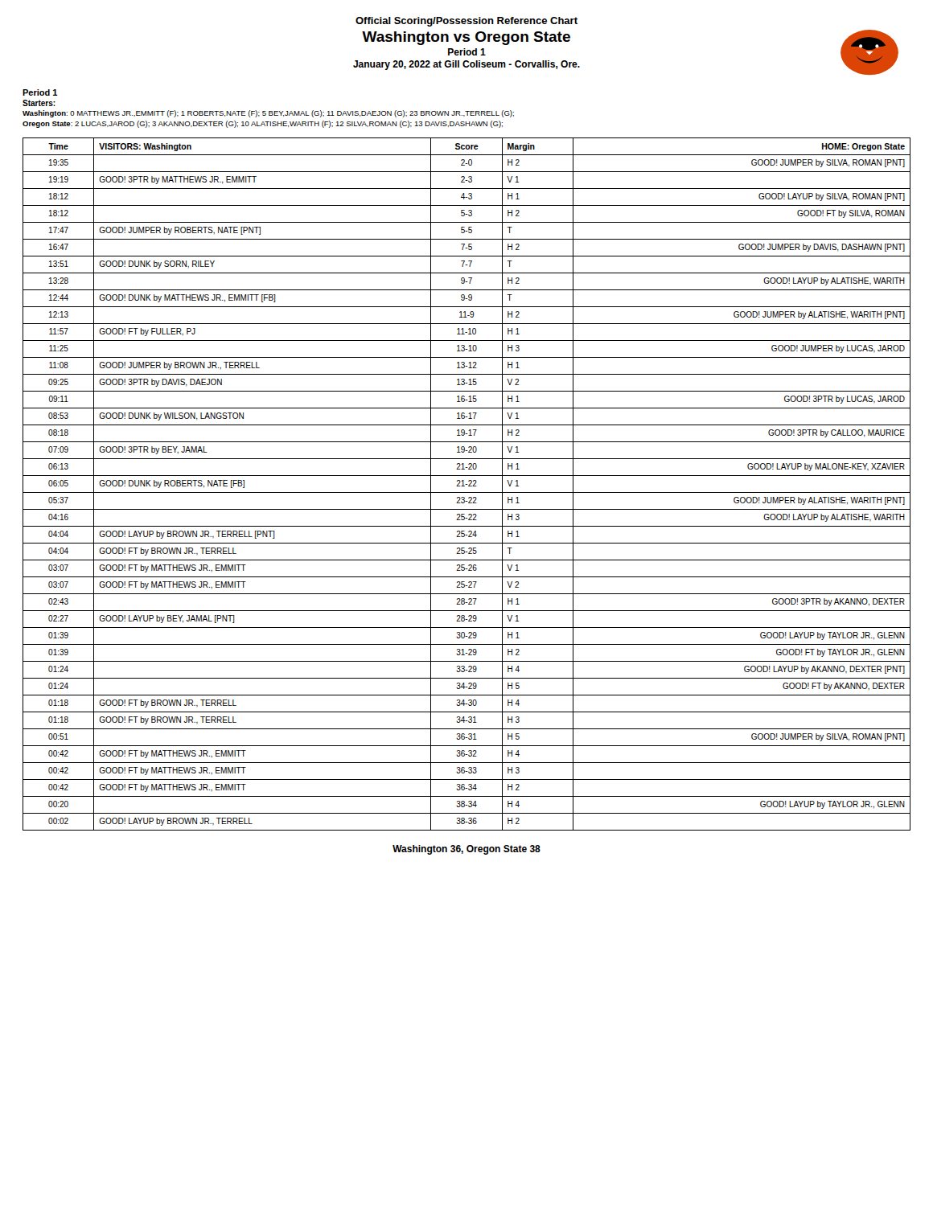Official Scoring/Possession Reference Chart
Washington vs Oregon State
Period 1
January 20, 2022 at Gill Coliseum - Corvallis, Ore.
Period 1
Starters:
Washington: 0 MATTHEWS JR.,EMMITT (F); 1 ROBERTS,NATE (F); 5 BEY,JAMAL (G); 11 DAVIS,DAEJON (G); 23 BROWN JR.,TERRELL (G);
Oregon State: 2 LUCAS,JAROD (G); 3 AKANNO,DEXTER (G); 10 ALATISHE,WARITH (F); 12 SILVA,ROMAN (C); 13 DAVIS,DASHAWN (G);
| Time | VISITORS: Washington | Score | Margin | HOME: Oregon State |
| --- | --- | --- | --- | --- |
| 19:35 | | 2-0 | H 2 | GOOD! JUMPER by SILVA, ROMAN [PNT] |
| 19:19 | GOOD! 3PTR by MATTHEWS JR., EMMITT | 2-3 | V 1 | |
| 18:12 | | 4-3 | H 1 | GOOD! LAYUP by SILVA, ROMAN [PNT] |
| 18:12 | | 5-3 | H 2 | GOOD! FT by SILVA, ROMAN |
| 17:47 | GOOD! JUMPER by ROBERTS, NATE [PNT] | 5-5 | T | |
| 16:47 | | 7-5 | H 2 | GOOD! JUMPER by DAVIS, DASHAWN [PNT] |
| 13:51 | GOOD! DUNK by SORN, RILEY | 7-7 | T | |
| 13:28 | | 9-7 | H 2 | GOOD! LAYUP by ALATISHE, WARITH |
| 12:44 | GOOD! DUNK by MATTHEWS JR., EMMITT [FB] | 9-9 | T | |
| 12:13 | | 11-9 | H 2 | GOOD! JUMPER by ALATISHE, WARITH [PNT] |
| 11:57 | GOOD! FT by FULLER, PJ | 11-10 | H 1 | |
| 11:25 | | 13-10 | H 3 | GOOD! JUMPER by LUCAS, JAROD |
| 11:08 | GOOD! JUMPER by BROWN JR., TERRELL | 13-12 | H 1 | |
| 09:25 | GOOD! 3PTR by DAVIS, DAEJON | 13-15 | V 2 | |
| 09:11 | | 16-15 | H 1 | GOOD! 3PTR by LUCAS, JAROD |
| 08:53 | GOOD! DUNK by WILSON, LANGSTON | 16-17 | V 1 | |
| 08:18 | | 19-17 | H 2 | GOOD! 3PTR by CALLOO, MAURICE |
| 07:09 | GOOD! 3PTR by BEY, JAMAL | 19-20 | V 1 | |
| 06:13 | | 21-20 | H 1 | GOOD! LAYUP by MALONE-KEY, XZAVIER |
| 06:05 | GOOD! DUNK by ROBERTS, NATE [FB] | 21-22 | V 1 | |
| 05:37 | | 23-22 | H 1 | GOOD! JUMPER by ALATISHE, WARITH [PNT] |
| 04:16 | | 25-22 | H 3 | GOOD! LAYUP by ALATISHE, WARITH |
| 04:04 | GOOD! LAYUP by BROWN JR., TERRELL [PNT] | 25-24 | H 1 | |
| 04:04 | GOOD! FT by BROWN JR., TERRELL | 25-25 | T | |
| 03:07 | GOOD! FT by MATTHEWS JR., EMMITT | 25-26 | V 1 | |
| 03:07 | GOOD! FT by MATTHEWS JR., EMMITT | 25-27 | V 2 | |
| 02:43 | | 28-27 | H 1 | GOOD! 3PTR by AKANNO, DEXTER |
| 02:27 | GOOD! LAYUP by BEY, JAMAL [PNT] | 28-29 | V 1 | |
| 01:39 | | 30-29 | H 1 | GOOD! LAYUP by TAYLOR JR., GLENN |
| 01:39 | | 31-29 | H 2 | GOOD! FT by TAYLOR JR., GLENN |
| 01:24 | | 33-29 | H 4 | GOOD! LAYUP by AKANNO, DEXTER [PNT] |
| 01:24 | | 34-29 | H 5 | GOOD! FT by AKANNO, DEXTER |
| 01:18 | GOOD! FT by BROWN JR., TERRELL | 34-30 | H 4 | |
| 01:18 | GOOD! FT by BROWN JR., TERRELL | 34-31 | H 3 | |
| 00:51 | | 36-31 | H 5 | GOOD! JUMPER by SILVA, ROMAN [PNT] |
| 00:42 | GOOD! FT by MATTHEWS JR., EMMITT | 36-32 | H 4 | |
| 00:42 | GOOD! FT by MATTHEWS JR., EMMITT | 36-33 | H 3 | |
| 00:42 | GOOD! FT by MATTHEWS JR., EMMITT | 36-34 | H 2 | |
| 00:20 | | 38-34 | H 4 | GOOD! LAYUP by TAYLOR JR., GLENN |
| 00:02 | GOOD! LAYUP by BROWN JR., TERRELL | 38-36 | H 2 | |
Washington 36, Oregon State 38